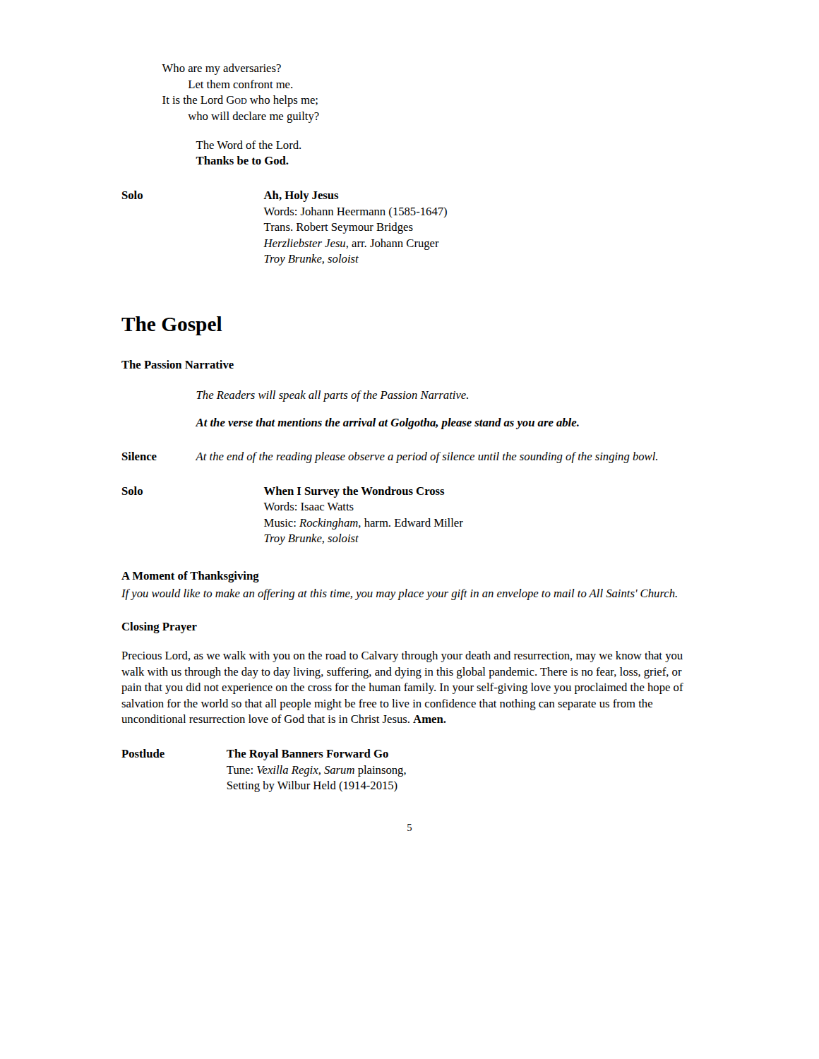Who are my adversaries?
Let them confront me.
It is the Lord God who helps me;
who will declare me guilty?
The Word of the Lord.
Thanks be to God.
Solo
Ah, Holy Jesus
Words: Johann Heermann (1585-1647)
Trans. Robert Seymour Bridges
Herzliebster Jesu, arr. Johann Cruger
Troy Brunke, soloist
The Gospel
The Passion Narrative
The Readers will speak all parts of the Passion Narrative.
At the verse that mentions the arrival at Golgotha, please stand as you are able.
Silence
At the end of the reading please observe a period of silence until the sounding of the singing bowl.
Solo
When I Survey the Wondrous Cross
Words: Isaac Watts
Music: Rockingham, harm. Edward Miller
Troy Brunke, soloist
A Moment of Thanksgiving
If you would like to make an offering at this time, you may place your gift in an envelope to mail to All Saints' Church.
Closing Prayer
Precious Lord, as we walk with you on the road to Calvary through your death and resurrection, may we know that you walk with us through the day to day living, suffering, and dying in this global pandemic. There is no fear, loss, grief, or pain that you did not experience on the cross for the human family. In your self-giving love you proclaimed the hope of salvation for the world so that all people might be free to live in confidence that nothing can separate us from the unconditional resurrection love of God that is in Christ Jesus. Amen.
Postlude
The Royal Banners Forward Go
Tune: Vexilla Regix, Sarum plainsong,
Setting by Wilbur Held (1914-2015)
5